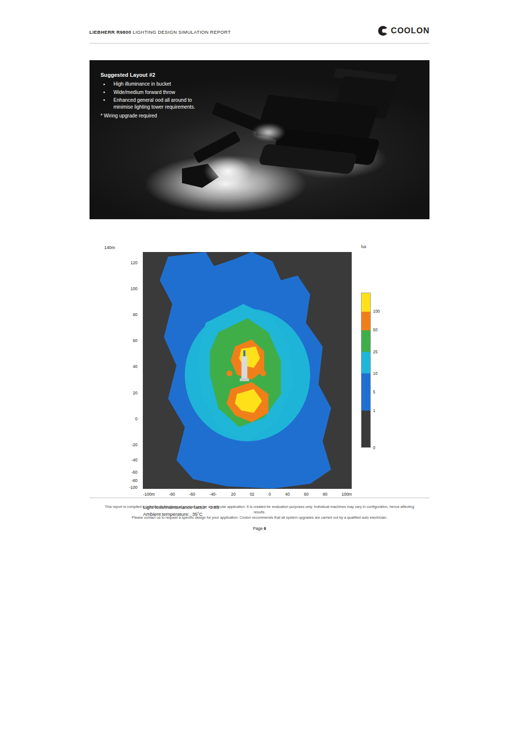LIEBHERR R9800 LIGHTING DESIGN SIMULATION REPORT
COOLON
Suggested Layout #2
High illuminance in bucket
Wide/medium forward throw
Enhanced general ood all around tominimise lighting tower requirements.
* Wiring upgrade required
140m
120 100 80 60 40 20 0 -20 -40 -60 -80 -100
lux
100 50 25 10 5 1 0
-100m-80-60-40-20020406080100m
Light loss/maintenance factor: 0.85
Ambient temperature: 35˚C
This report is compiled to provide illustrations of product use for a particular application. It is created for evaluation purposes only. Individual machines may vary in configuration, hence affecting results.
Please contact us to request a specific design for your application. Coolon recommends that all system upgrades are carried out by a qualified auto electrician.
Page 6